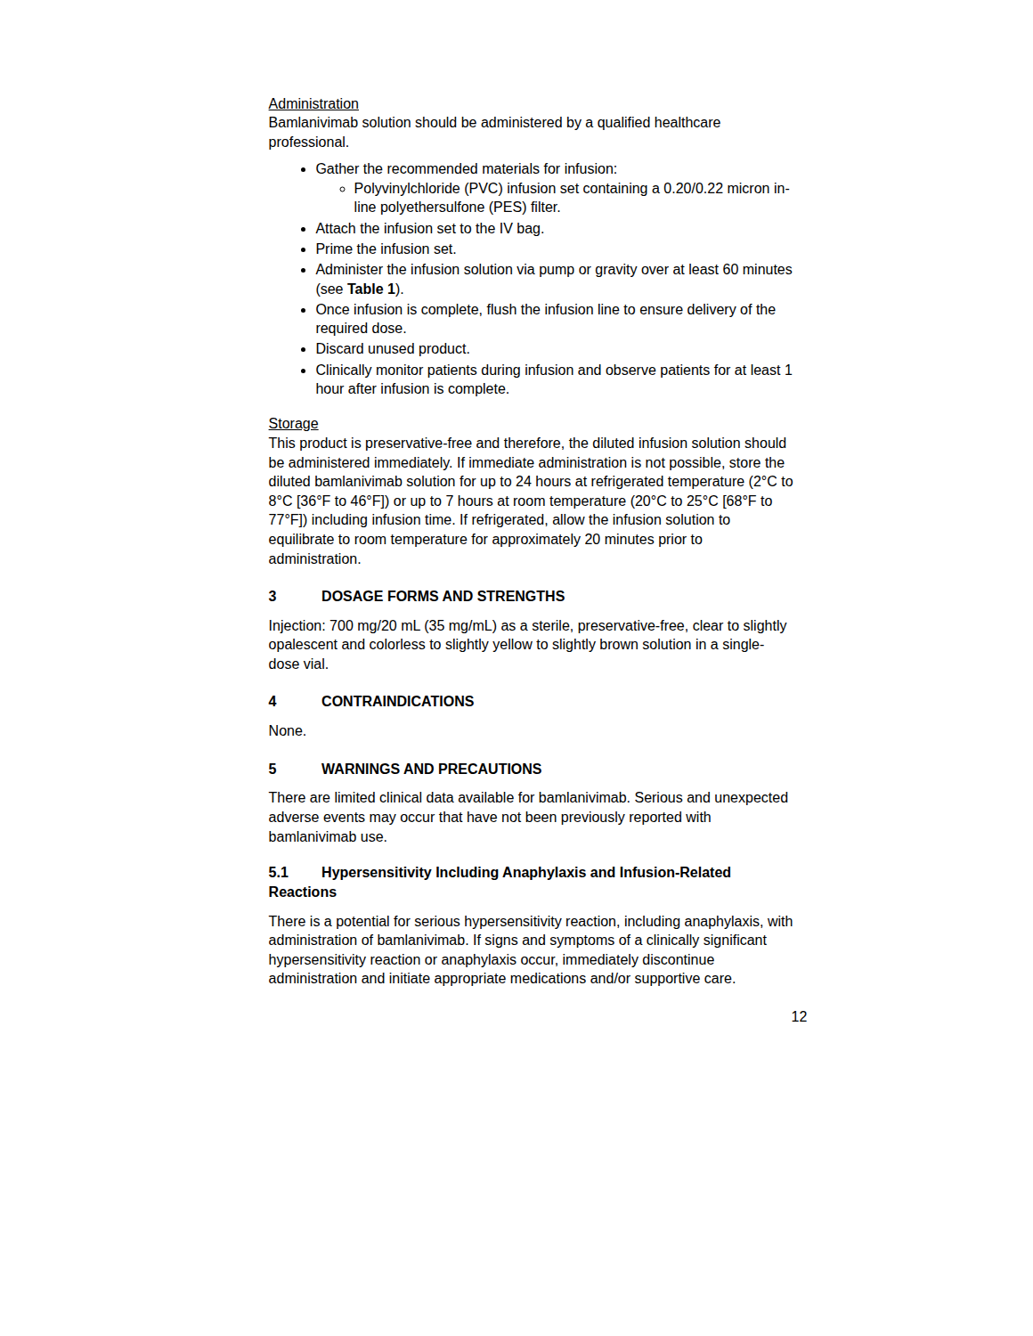Administration
Bamlanivimab solution should be administered by a qualified healthcare professional.
Gather the recommended materials for infusion:
Polyvinylchloride (PVC) infusion set containing a 0.20/0.22 micron in-line polyethersulfone (PES) filter.
Attach the infusion set to the IV bag.
Prime the infusion set.
Administer the infusion solution via pump or gravity over at least 60 minutes (see Table 1).
Once infusion is complete, flush the infusion line to ensure delivery of the required dose.
Discard unused product.
Clinically monitor patients during infusion and observe patients for at least 1 hour after infusion is complete.
Storage
This product is preservative-free and therefore, the diluted infusion solution should be administered immediately. If immediate administration is not possible, store the diluted bamlanivimab solution for up to 24 hours at refrigerated temperature (2°C to 8°C [36°F to 46°F]) or up to 7 hours at room temperature (20°C to 25°C [68°F to 77°F]) including infusion time. If refrigerated, allow the infusion solution to equilibrate to room temperature for approximately 20 minutes prior to administration.
3 DOSAGE FORMS AND STRENGTHS
Injection: 700 mg/20 mL (35 mg/mL) as a sterile, preservative-free, clear to slightly opalescent and colorless to slightly yellow to slightly brown solution in a single-dose vial.
4 CONTRAINDICATIONS
None.
5 WARNINGS AND PRECAUTIONS
There are limited clinical data available for bamlanivimab. Serious and unexpected adverse events may occur that have not been previously reported with bamlanivimab use.
5.1 Hypersensitivity Including Anaphylaxis and Infusion-Related Reactions
There is a potential for serious hypersensitivity reaction, including anaphylaxis, with administration of bamlanivimab. If signs and symptoms of a clinically significant hypersensitivity reaction or anaphylaxis occur, immediately discontinue administration and initiate appropriate medications and/or supportive care.
12